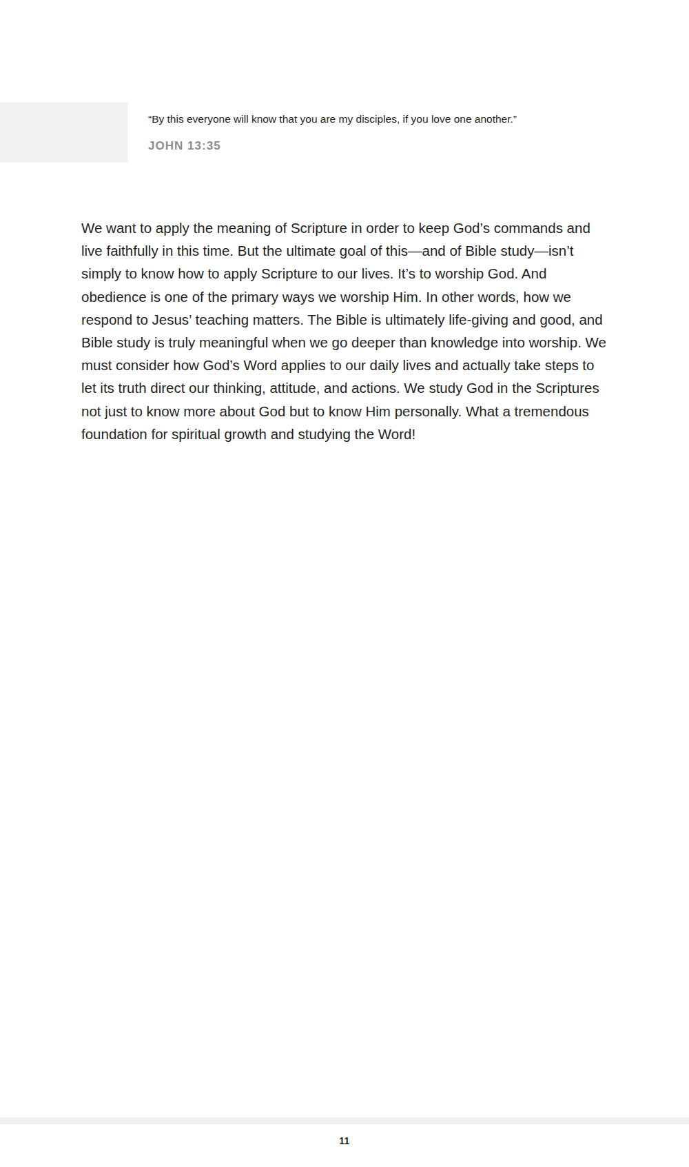“By this everyone will know that you are my disciples, if you love one another.”
JOHN 13:35
We want to apply the meaning of Scripture in order to keep God’s commands and live faithfully in this time. But the ultimate goal of this—and of Bible study—isn’t simply to know how to apply Scripture to our lives. It’s to worship God. And obedience is one of the primary ways we worship Him. In other words, how we respond to Jesus’ teaching matters. The Bible is ultimately life-giving and good, and Bible study is truly meaningful when we go deeper than knowledge into worship. We must consider how God’s Word applies to our daily lives and actually take steps to let its truth direct our thinking, attitude, and actions. We study God in the Scriptures not just to know more about God but to know Him personally. What a tremendous foundation for spiritual growth and studying the Word!
11